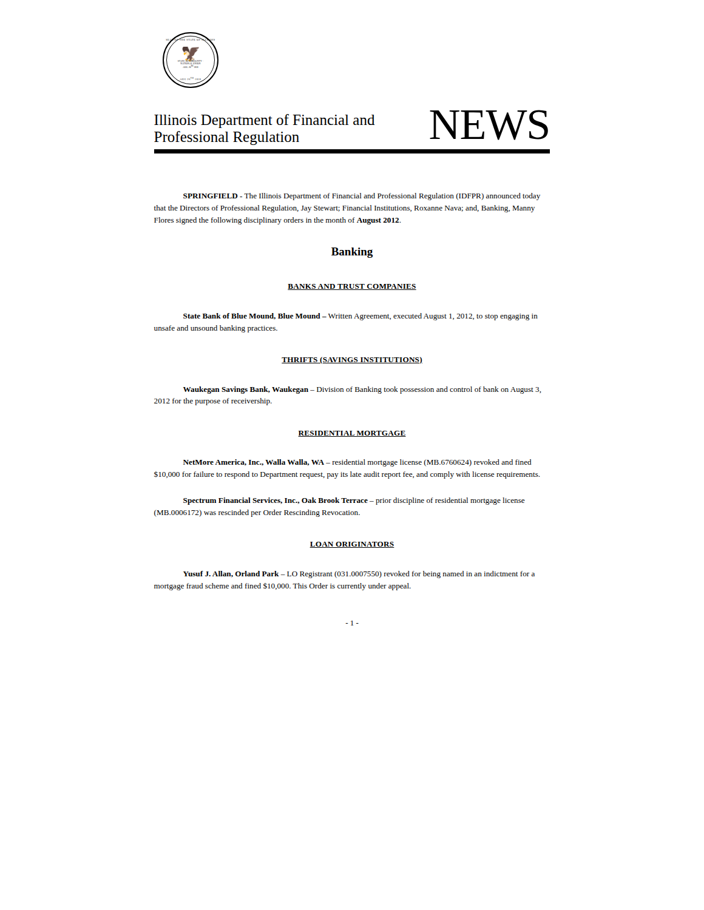SEAL OF THE STATE OF ILLINOIS
🦅 STATE SOVEREIGNTY · NATIONAL UNION AUG. 26TH 1818
AUG 26TH 1818
Illinois Department of Financial and
Professional Regulation
NEWS
SPRINGFIELD - The Illinois Department of Financial and Professional Regulation (IDFPR) announced today that the Directors of Professional Regulation, Jay Stewart; Financial Institutions, Roxanne Nava; and, Banking, Manny Flores signed the following disciplinary orders in the month of August 2012.
Banking
BANKS AND TRUST COMPANIES
State Bank of Blue Mound, Blue Mound – Written Agreement, executed August 1, 2012, to stop engaging in unsafe and unsound banking practices.
THRIFTS (SAVINGS INSTITUTIONS)
Waukegan Savings Bank, Waukegan – Division of Banking took possession and control of bank on August 3, 2012 for the purpose of receivership.
RESIDENTIAL MORTGAGE
NetMore America, Inc., Walla Walla, WA – residential mortgage license (MB.6760624) revoked and fined $10,000 for failure to respond to Department request, pay its late audit report fee, and comply with license requirements.
Spectrum Financial Services, Inc., Oak Brook Terrace – prior discipline of residential mortgage license (MB.0006172) was rescinded per Order Rescinding Revocation.
LOAN ORIGINATORS
Yusuf J. Allan, Orland Park – LO Registrant (031.0007550) revoked for being named in an indictment for a mortgage fraud scheme and fined $10,000. This Order is currently under appeal.
- 1 -